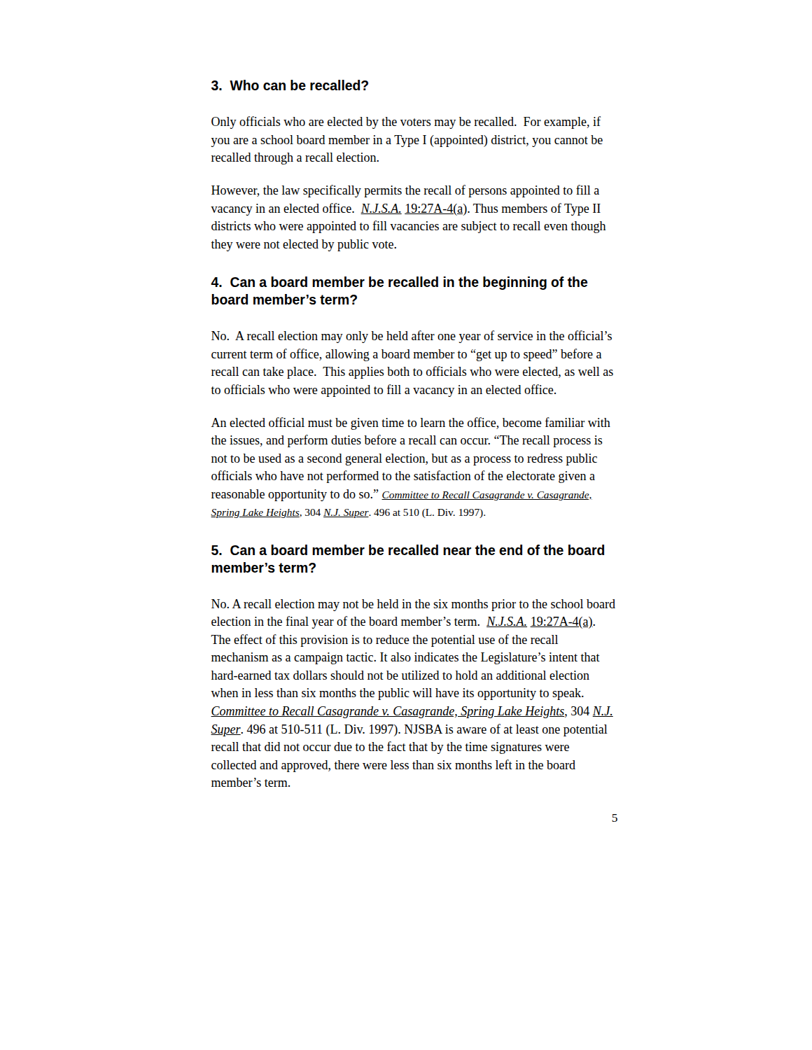3. Who can be recalled?
Only officials who are elected by the voters may be recalled. For example, if you are a school board member in a Type I (appointed) district, you cannot be recalled through a recall election.
However, the law specifically permits the recall of persons appointed to fill a vacancy in an elected office. N.J.S.A. 19:27A-4(a). Thus members of Type II districts who were appointed to fill vacancies are subject to recall even though they were not elected by public vote.
4. Can a board member be recalled in the beginning of the board member’s term?
No. A recall election may only be held after one year of service in the official’s current term of office, allowing a board member to “get up to speed” before a recall can take place. This applies both to officials who were elected, as well as to officials who were appointed to fill a vacancy in an elected office.
An elected official must be given time to learn the office, become familiar with the issues, and perform duties before a recall can occur. “The recall process is not to be used as a second general election, but as a process to redress public officials who have not performed to the satisfaction of the electorate given a reasonable opportunity to do so.” Committee to Recall Casagrande v. Casagrande, Spring Lake Heights, 304 N.J. Super. 496 at 510 (L. Div. 1997).
5. Can a board member be recalled near the end of the board member’s term?
No. A recall election may not be held in the six months prior to the school board election in the final year of the board member’s term. N.J.S.A. 19:27A-4(a). The effect of this provision is to reduce the potential use of the recall mechanism as a campaign tactic. It also indicates the Legislature’s intent that hard-earned tax dollars should not be utilized to hold an additional election when in less than six months the public will have its opportunity to speak. Committee to Recall Casagrande v. Casagrande, Spring Lake Heights, 304 N.J. Super. 496 at 510-511 (L. Div. 1997). NJSBA is aware of at least one potential recall that did not occur due to the fact that by the time signatures were collected and approved, there were less than six months left in the board member’s term.
5